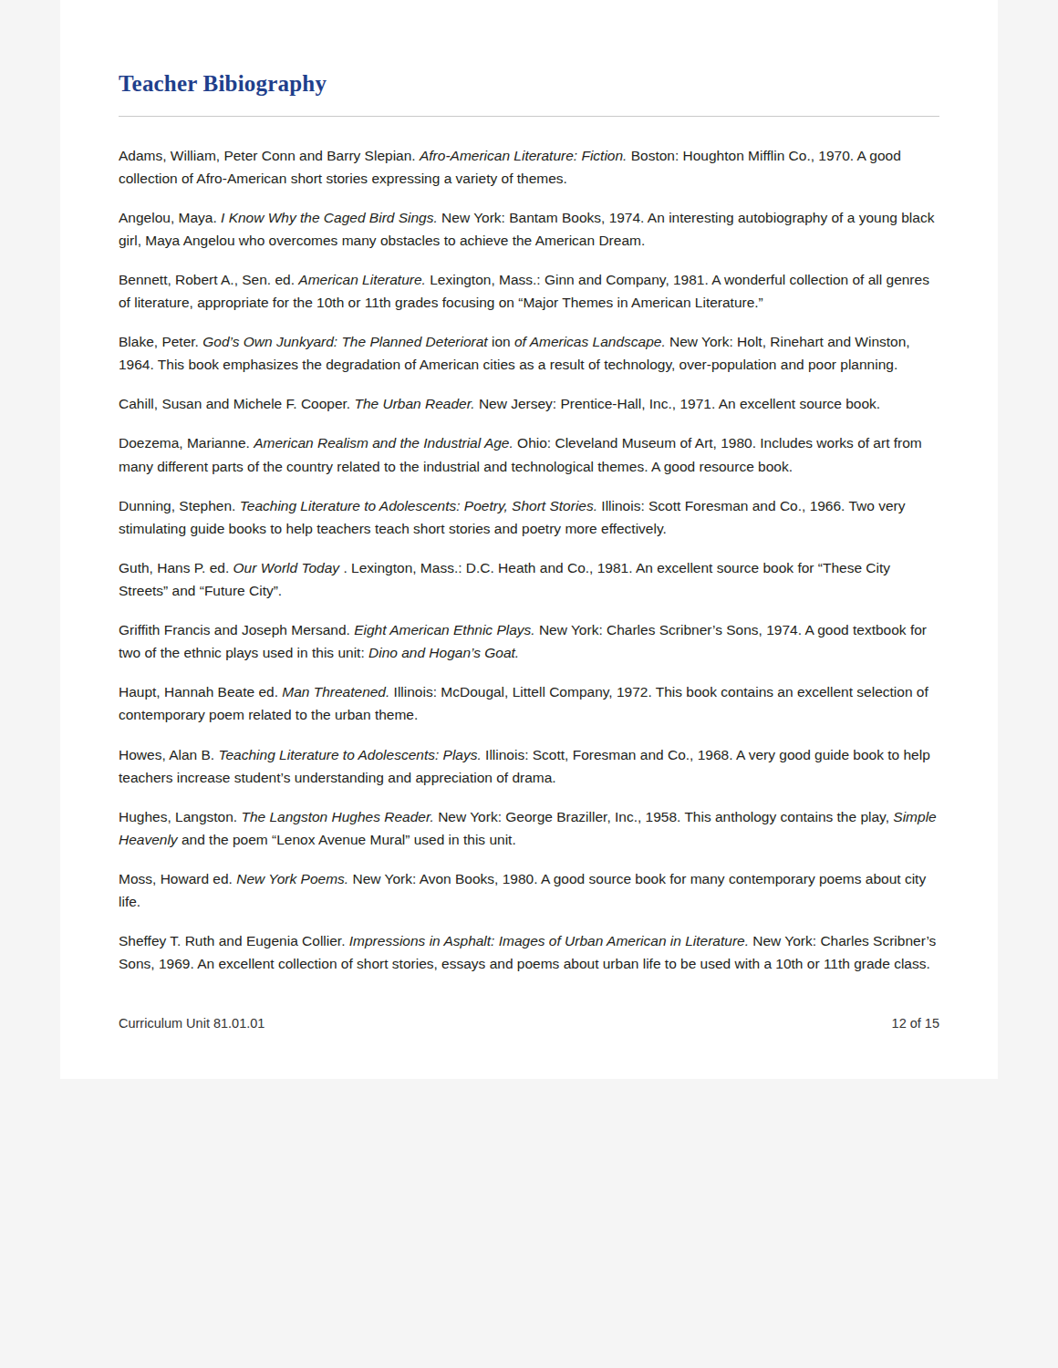Teacher Bibiography
Adams, William, Peter Conn and Barry Slepian. Afro-American Literature: Fiction. Boston: Houghton Mifflin Co., 1970. A good collection of Afro-American short stories expressing a variety of themes.
Angelou, Maya. I Know Why the Caged Bird Sings. New York: Bantam Books, 1974. An interesting autobiography of a young black girl, Maya Angelou who overcomes many obstacles to achieve the American Dream.
Bennett, Robert A., Sen. ed. American Literature. Lexington, Mass.: Ginn and Company, 1981. A wonderful collection of all genres of literature, appropriate for the 10th or 11th grades focusing on “Major Themes in American Literature.”
Blake, Peter. God’s Own Junkyard: The Planned Deteriorat ion of Americas Landscape. New York: Holt, Rinehart and Winston, 1964. This book emphasizes the degradation of American cities as a result of technology, over-population and poor planning.
Cahill, Susan and Michele F. Cooper. The Urban Reader. New Jersey: Prentice-Hall, Inc., 1971. An excellent source book.
Doezema, Marianne. American Realism and the Industrial Age. Ohio: Cleveland Museum of Art, 1980. Includes works of art from many different parts of the country related to the industrial and technological themes. A good resource book.
Dunning, Stephen. Teaching Literature to Adolescents: Poetry, Short Stories. Illinois: Scott Foresman and Co., 1966. Two very stimulating guide books to help teachers teach short stories and poetry more effectively.
Guth, Hans P. ed. Our World Today . Lexington, Mass.: D.C. Heath and Co., 1981. An excellent source book for “These City Streets” and “Future City”.
Griffith Francis and Joseph Mersand. Eight American Ethnic Plays. New York: Charles Scribner’s Sons, 1974. A good textbook for two of the ethnic plays used in this unit: Dino and Hogan’s Goat.
Haupt, Hannah Beate ed. Man Threatened. Illinois: McDougal, Littell Company, 1972. This book contains an excellent selection of contemporary poem related to the urban theme.
Howes, Alan B. Teaching Literature to Adolescents: Plays. Illinois: Scott, Foresman and Co., 1968. A very good guide book to help teachers increase student’s understanding and appreciation of drama.
Hughes, Langston. The Langston Hughes Reader. New York: George Braziller, Inc., 1958. This anthology contains the play, Simple Heavenly and the poem “Lenox Avenue Mural” used in this unit.
Moss, Howard ed. New York Poems. New York: Avon Books, 1980. A good source book for many contemporary poems about city life.
Sheffey T. Ruth and Eugenia Collier. Impressions in Asphalt: Images of Urban American in Literature. New York: Charles Scribner’s Sons, 1969. An excellent collection of short stories, essays and poems about urban life to be used with a 10th or 11th grade class.
Curriculum Unit 81.01.01 12 of 15